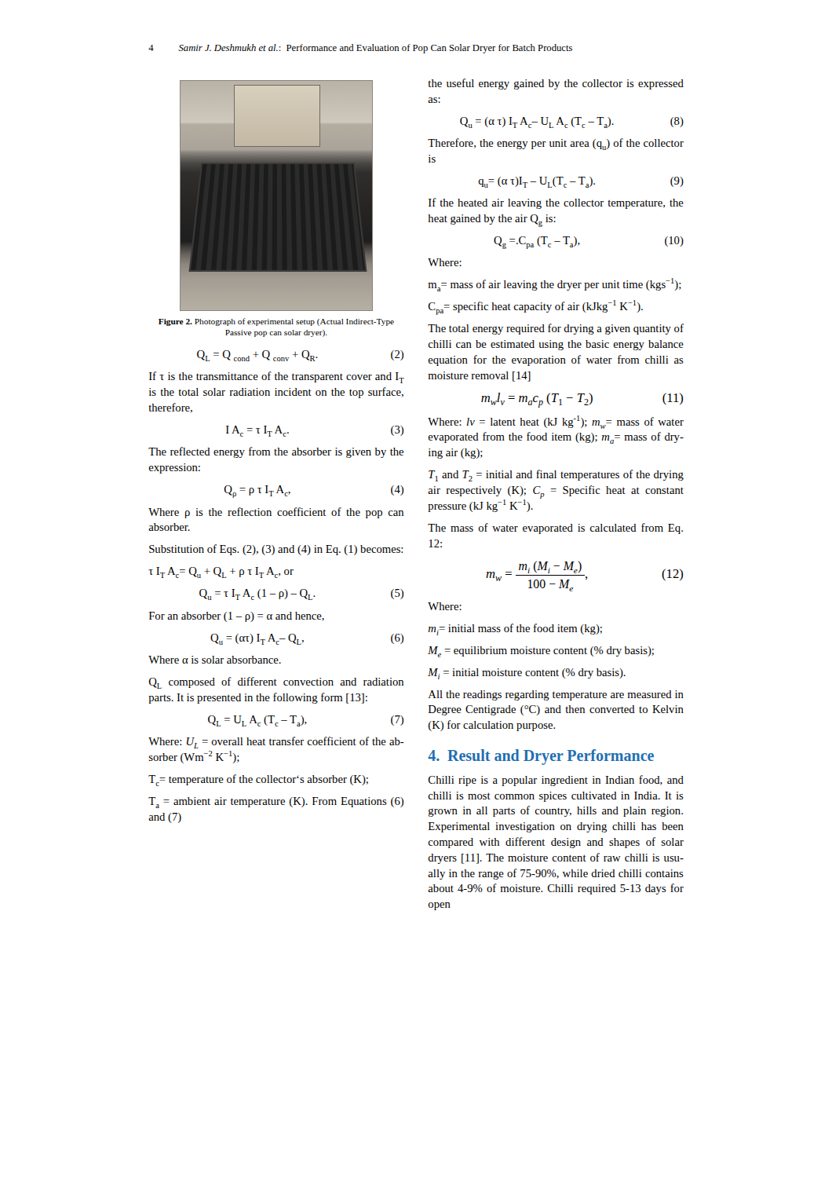4 Samir J. Deshmukh et al.: Performance and Evaluation of Pop Can Solar Dryer for Batch Products
Figure 2. Photograph of experimental setup (Actual Indirect-Type Passive pop can solar dryer).
QL = Q cond + Q conv + QR.
(2)
If τ is the transmittance of the transparent cover and IT is the total solar radiation incident on the top surface, therefore,
I Ac = τ IT Ac.
(3)
The reflected energy from the absorber is given by the expression:
Qρ = ρ τ IT Ac,
(4)
Where ρ is the reflection coefficient of the pop can absorber.
Substitution of Eqs. (2), (3) and (4) in Eq. (1) becomes:
τ IT Ac= Qu + QL + ρ τ IT Ac, or
Qu = τ IT Ac (1 – ρ) – QL.
(5)
For an absorber (1 – ρ) = α and hence,
Qu = (ατ) IT Ac– QL,
(6)
Where α is solar absorbance.
QL composed of different convection and radiation parts. It is presented in the following form [13]:
QL = UL Ac (Tc – Ta),
(7)
Where: UL = overall heat transfer coefficient of the absorber (Wm−2 K−1);
Tc= temperature of the collector‘s absorber (K);
Ta = ambient air temperature (K). From Equations (6) and (7)
the useful energy gained by the collector is expressed as:
Qu = (α τ) IT Ac– UL Ac (Tc – Ta).
(8)
Therefore, the energy per unit area (qu) of the collector is
qu= (α τ)IT – UL(Tc – Ta).
(9)
If the heated air leaving the collector temperature, the heat gained by the air Qg is:
Qg =.Cpa (Tc – Ta),
(10)
Where:
ma= mass of air leaving the dryer per unit time (kgs−1);
Cpa= specific heat capacity of air (kJkg−1 K−1).
The total energy required for drying a given quantity of chilli can be estimated using the basic energy balance equation for the evaporation of water from chilli as moisture removal [14]
mwlv = macp (T1 − T2)
(11)
Where: lv = latent heat (kJ kg-1); mw= mass of water evaporated from the food item (kg); ma= mass of drying air (kg);
T1 and T2 = initial and final temperatures of the drying air respectively (K); Cp = Specific heat at constant pressure (kJ kg−1 K−1).
The mass of water evaporated is calculated from Eq. 12:
mw = mi (Mi − Me) 100 − Me ,
(12)
Where:
mi= initial mass of the food item (kg);
Me = equilibrium moisture content (% dry basis);
Mi = initial moisture content (% dry basis).
All the readings regarding temperature are measured in Degree Centigrade (°C) and then converted to Kelvin (K) for calculation purpose.
4. Result and Dryer Performance
Chilli ripe is a popular ingredient in Indian food, and chilli is most common spices cultivated in India. It is grown in all parts of country, hills and plain region. Experimental investigation on drying chilli has been compared with different design and shapes of solar dryers [11]. The moisture content of raw chilli is usually in the range of 75-90%, while dried chilli contains about 4-9% of moisture. Chilli required 5-13 days for open